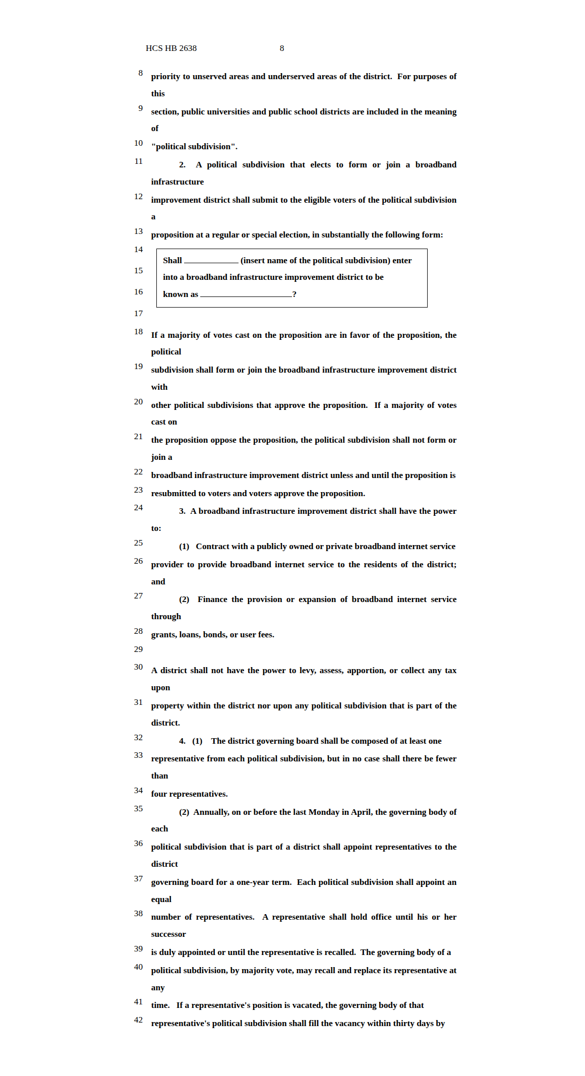HCS HB 2638 8
| 8 | priority to unserved areas and underserved areas of the district. For purposes of this |
| 9 | section, public universities and public school districts are included in the meaning of |
| 10 | "political subdivision". |
| 11 | 2. A political subdivision that elects to form or join a broadband infrastructure |
| 12 | improvement district shall submit to the eligible voters of the political subdivision a |
| 13 | proposition at a regular or special election, in substantially the following form: |
| 14 | Shall (insert name of the political subdivision) enter into a broadband infrastructure improvement district to be known as ? |
| 15 |
| 16 |
| 17 | |
| 18 | If a majority of votes cast on the proposition are in favor of the proposition, the political |
| 19 | subdivision shall form or join the broadband infrastructure improvement district with |
| 20 | other political subdivisions that approve the proposition. If a majority of votes cast on |
| 21 | the proposition oppose the proposition, the political subdivision shall not form or join a |
| 22 | broadband infrastructure improvement district unless and until the proposition is |
| 23 | resubmitted to voters and voters approve the proposition. |
| 24 | 3. A broadband infrastructure improvement district shall have the power to: |
| 25 | (1) Contract with a publicly owned or private broadband internet service |
| 26 | provider to provide broadband internet service to the residents of the district; and |
| 27 | (2) Finance the provision or expansion of broadband internet service through |
| 28 | grants, loans, bonds, or user fees. |
| 29 | |
| 30 | A district shall not have the power to levy, assess, apportion, or collect any tax upon |
| 31 | property within the district nor upon any political subdivision that is part of the district. |
| 32 | 4. (1) The district governing board shall be composed of at least one |
| 33 | representative from each political subdivision, but in no case shall there be fewer than |
| 34 | four representatives. |
| 35 | (2) Annually, on or before the last Monday in April, the governing body of each |
| 36 | political subdivision that is part of a district shall appoint representatives to the district |
| 37 | governing board for a one-year term. Each political subdivision shall appoint an equal |
| 38 | number of representatives. A representative shall hold office until his or her successor |
| 39 | is duly appointed or until the representative is recalled. The governing body of a |
| 40 | political subdivision, by majority vote, may recall and replace its representative at any |
| 41 | time. If a representative's position is vacated, the governing body of that |
| 42 | representative's political subdivision shall fill the vacancy within thirty days by |